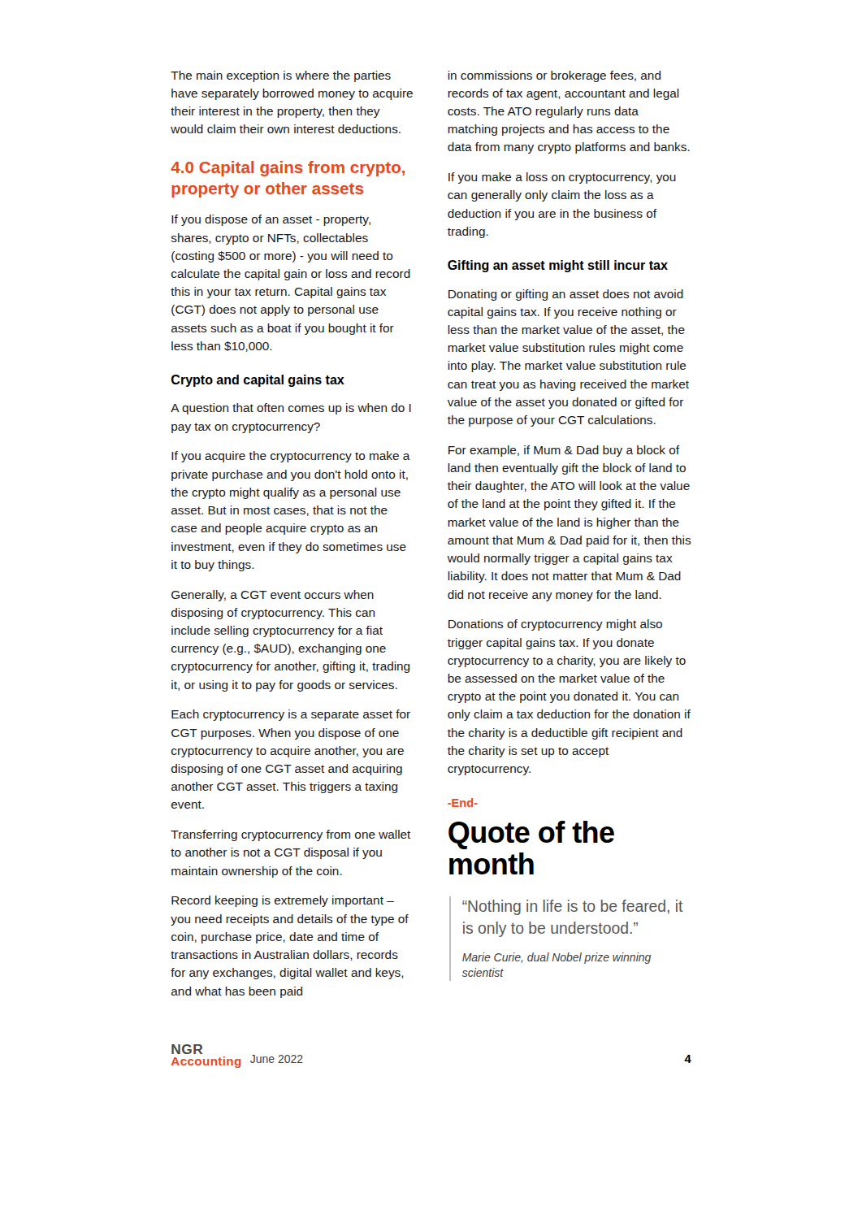The main exception is where the parties have separately borrowed money to acquire their interest in the property, then they would claim their own interest deductions.
4.0 Capital gains from crypto, property or other assets
If you dispose of an asset - property, shares, crypto or NFTs, collectables (costing $500 or more) - you will need to calculate the capital gain or loss and record this in your tax return. Capital gains tax (CGT) does not apply to personal use assets such as a boat if you bought it for less than $10,000.
Crypto and capital gains tax
A question that often comes up is when do I pay tax on cryptocurrency?
If you acquire the cryptocurrency to make a private purchase and you don't hold onto it, the crypto might qualify as a personal use asset. But in most cases, that is not the case and people acquire crypto as an investment, even if they do sometimes use it to buy things.
Generally, a CGT event occurs when disposing of cryptocurrency. This can include selling cryptocurrency for a fiat currency (e.g., $AUD), exchanging one cryptocurrency for another, gifting it, trading it, or using it to pay for goods or services.
Each cryptocurrency is a separate asset for CGT purposes. When you dispose of one cryptocurrency to acquire another, you are disposing of one CGT asset and acquiring another CGT asset. This triggers a taxing event.
Transferring cryptocurrency from one wallet to another is not a CGT disposal if you maintain ownership of the coin.
Record keeping is extremely important – you need receipts and details of the type of coin, purchase price, date and time of transactions in Australian dollars, records for any exchanges, digital wallet and keys, and what has been paid
in commissions or brokerage fees, and records of tax agent, accountant and legal costs. The ATO regularly runs data matching projects and has access to the data from many crypto platforms and banks.
If you make a loss on cryptocurrency, you can generally only claim the loss as a deduction if you are in the business of trading.
Gifting an asset might still incur tax
Donating or gifting an asset does not avoid capital gains tax. If you receive nothing or less than the market value of the asset, the market value substitution rules might come into play. The market value substitution rule can treat you as having received the market value of the asset you donated or gifted for the purpose of your CGT calculations.
For example, if Mum & Dad buy a block of land then eventually gift the block of land to their daughter, the ATO will look at the value of the land at the point they gifted it. If the market value of the land is higher than the amount that Mum & Dad paid for it, then this would normally trigger a capital gains tax liability. It does not matter that Mum & Dad did not receive any money for the land.
Donations of cryptocurrency might also trigger capital gains tax. If you donate cryptocurrency to a charity, you are likely to be assessed on the market value of the crypto at the point you donated it. You can only claim a tax deduction for the donation if the charity is a deductible gift recipient and the charity is set up to accept cryptocurrency.
-End-
Quote of the month
“Nothing in life is to be feared, it is only to be understood.”
Marie Curie, dual Nobel prize winning scientist
NGR Accounting
June 2022
4